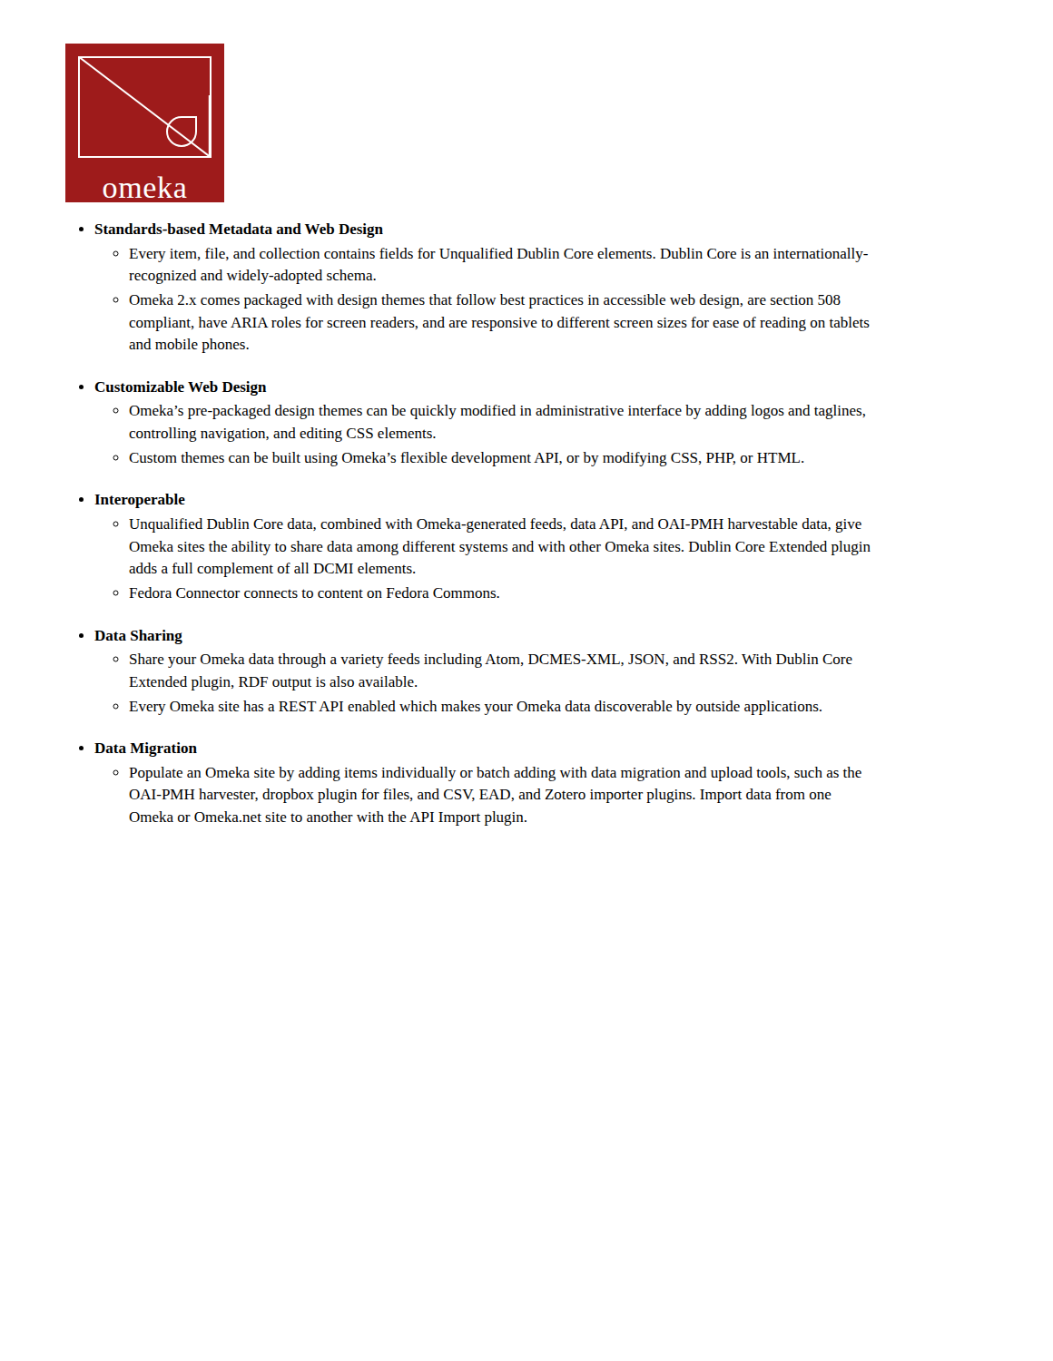omeka
Standards-based Metadata and Web Design
Every item, file, and collection contains fields for Unqualified Dublin Core elements. Dublin Core is an internationally-recognized and widely-adopted schema.
Omeka 2.x comes packaged with design themes that follow best practices in accessible web design, are section 508 compliant, have ARIA roles for screen readers, and are responsive to different screen sizes for ease of reading on tablets and mobile phones.
Customizable Web Design
Omeka’s pre-packaged design themes can be quickly modified in administrative interface by adding logos and taglines, controlling navigation, and editing CSS elements.
Custom themes can be built using Omeka’s flexible development API, or by modifying CSS, PHP, or HTML.
Interoperable
Unqualified Dublin Core data, combined with Omeka-generated feeds, data API, and OAI-PMH harvestable data, give Omeka sites the ability to share data among different systems and with other Omeka sites. Dublin Core Extended plugin adds a full complement of all DCMI elements.
Fedora Connector connects to content on Fedora Commons.
Data Sharing
Share your Omeka data through a variety feeds including Atom, DCMES-XML, JSON, and RSS2. With Dublin Core Extended plugin, RDF output is also available.
Every Omeka site has a REST API enabled which makes your Omeka data discoverable by outside applications.
Data Migration
Populate an Omeka site by adding items individually or batch adding with data migration and upload tools, such as the OAI-PMH harvester, dropbox plugin for files, and CSV, EAD, and Zotero importer plugins. Import data from one Omeka or Omeka.net site to another with the API Import plugin.